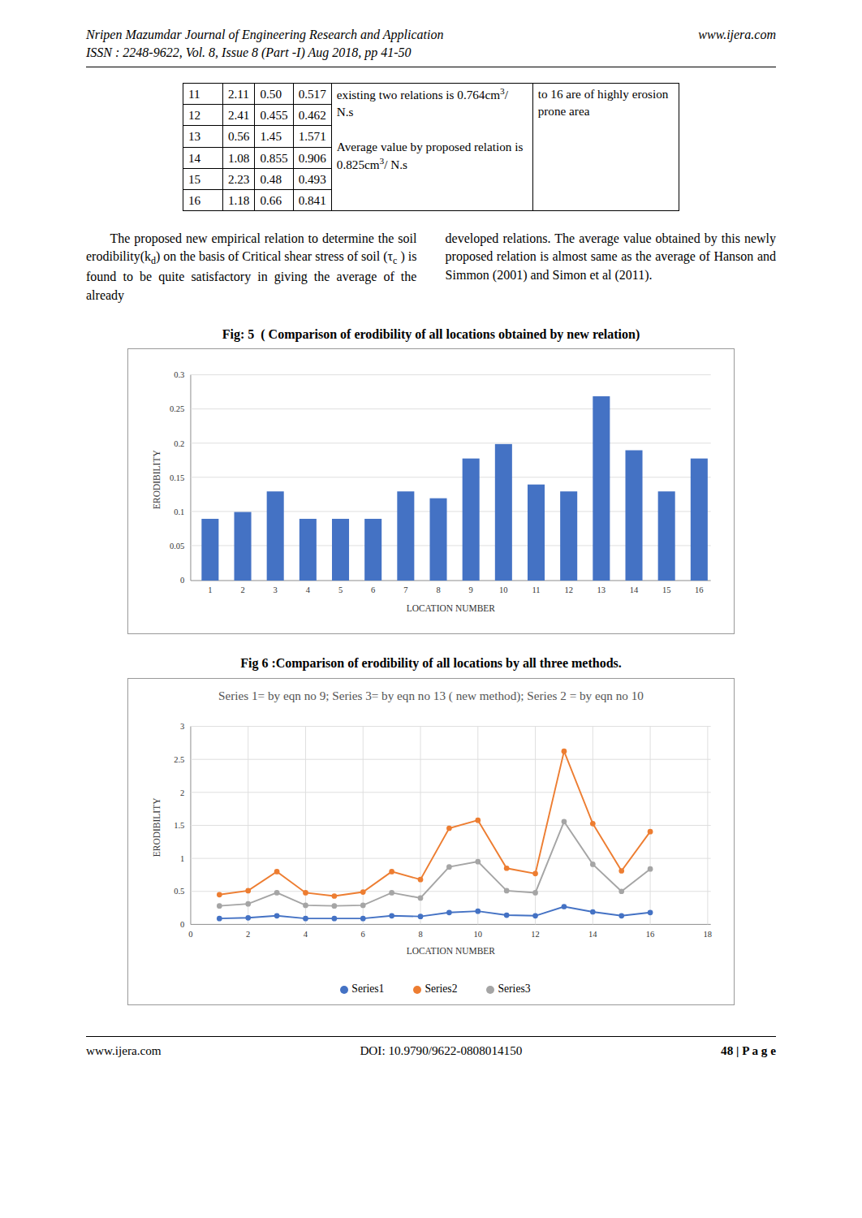Nripen Mazumdar Journal of Engineering Research and Application www.ijera.com
ISSN : 2248-9622, Vol. 8, Issue 8 (Part -I) Aug 2018, pp 41-50
| 11 | 2.11 | 0.50 | 0.517 | existing two relations is 0.764cm 3 / N.s Average value by proposed relation is 0.825cm 3 / N.s | to 16 are of highly erosion prone area |
| 12 | 2.41 | 0.455 | 0.462 |
| 13 | 0.56 | 1.45 | 1.571 |
| 14 | 1.08 | 0.855 | 0.906 |
| 15 | 2.23 | 0.48 | 0.493 |
| 16 | 1.18 | 0.66 | 0.841 |
The proposed new empirical relation to determine the soil erodibility(kd) on the basis of Critical shear stress of soil (τc ) is found to be quite satisfactory in giving the average of the already
developed relations. The average value obtained by this newly proposed relation is almost same as the average of Hanson and Simmon (2001) and Simon et al (2011).
Fig: 5 ( Comparison of erodibility of all locations obtained by new relation)
0.3 0.25 0.2 0.15 0.1 0.05 0 1 2 3 4 5 6 7 8 9 10 11 12 13 14 15 16 LOCATION NUMBER ERODIBILITY
Fig 6 :Comparison of erodibility of all locations by all three methods.
Series 1= by eqn no 9; Series 3= by eqn no 13 ( new method); Series 2 = by eqn no 10
3 2.5 2 1.5 1 0.5 0 0 2 4 6 8 10 12 14 16 18 LOCATION NUMBER ERODIBILITY
Series1 Series2 Series3
www.ijera.com DOI: 10.9790/9622-0808014150 48 | P a g e